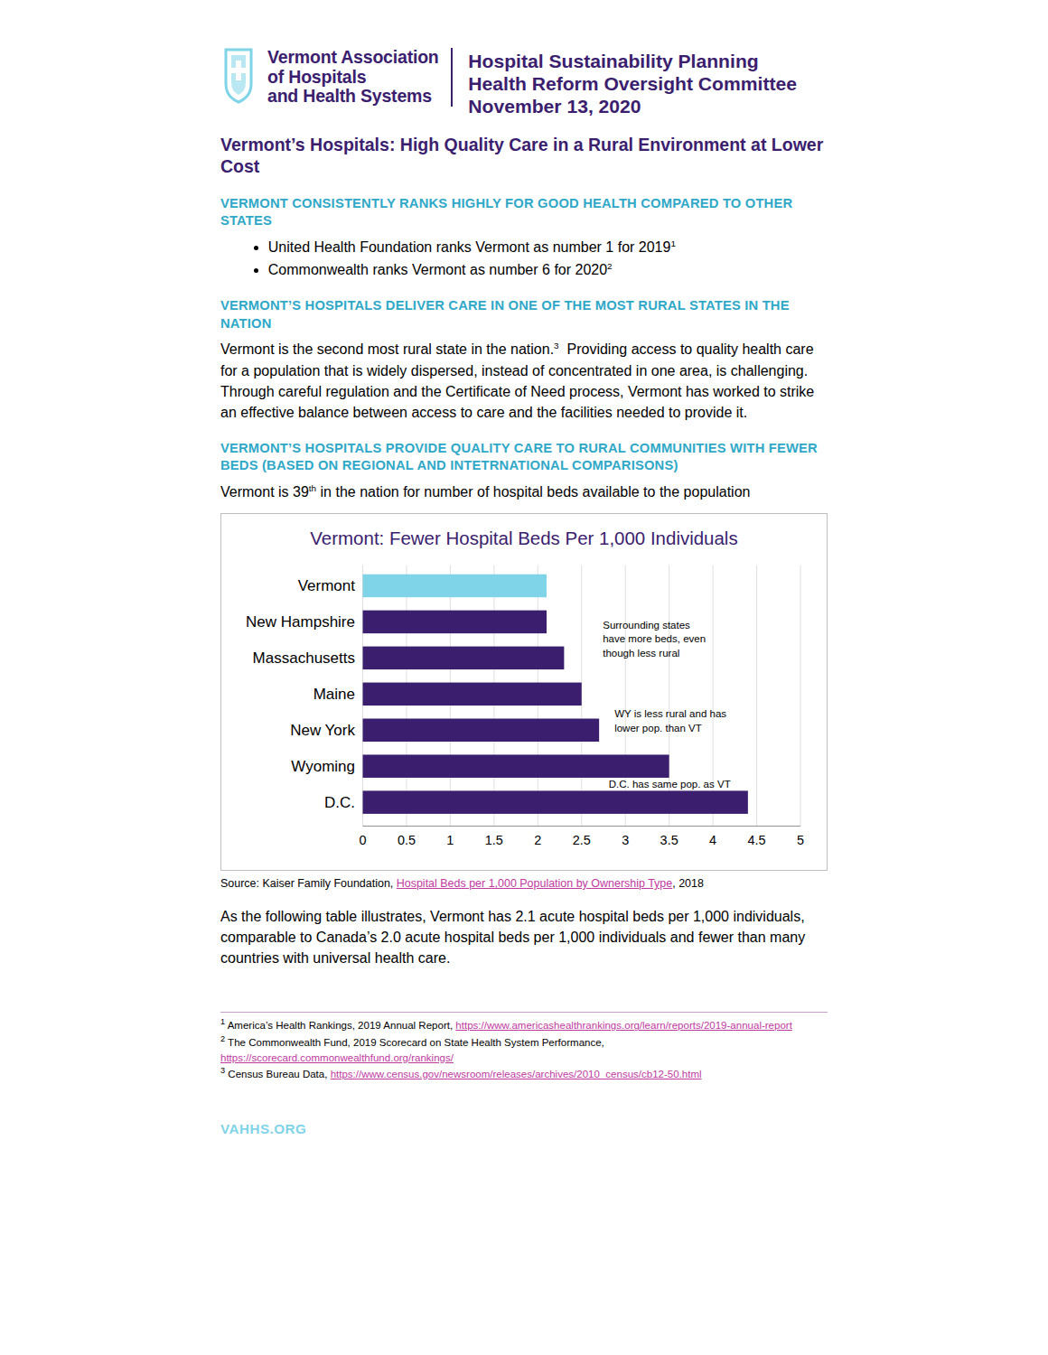Vermont Association
of Hospitals
and Health Systems
Hospital Sustainability Planning
Health Reform Oversight Committee
November 13, 2020
Vermont’s Hospitals: High Quality Care in a Rural Environment at Lower Cost
Vermont consistently ranks highly for good health compared to other states
United Health Foundation ranks Vermont as number 1 for 20191
Commonwealth ranks Vermont as number 6 for 20202
Vermont’s hospitals deliver care in one of the most rural states in the nation
Vermont is the second most rural state in the nation.3 Providing access to quality health care for a population that is widely dispersed, instead of concentrated in one area, is challenging. Through careful regulation and the Certificate of Need process, Vermont has worked to strike an effective balance between access to care and the facilities needed to provide it.
Vermont’s hospitals provide quality care to rural communities with fewer beds (based on regional and intetrnational comparisons)
Vermont is 39th in the nation for number of hospital beds available to the population
Vermont: Fewer Hospital Beds Per 1,000 Individuals
Vermont New Hampshire Massachusetts Maine New York Wyoming D.C. 0 0.5 1 1.5 2 2.5 3 3.5 4 4.5 5
Surrounding states
have more beds, even
though less rural
WY is less rural and has
lower pop. than VT
D.C. has same pop. as VT
Source: Kaiser Family Foundation, Hospital Beds per 1,000 Population by Ownership Type, 2018
As the following table illustrates, Vermont has 2.1 acute hospital beds per 1,000 individuals, comparable to Canada’s 2.0 acute hospital beds per 1,000 individuals and fewer than many countries with universal health care.
1 America’s Health Rankings, 2019 Annual Report, https://www.americashealthrankings.org/learn/reports/2019-annual-report
2 The Commonwealth Fund, 2019 Scorecard on State Health System Performance, https://scorecard.commonwealthfund.org/rankings/
3 Census Bureau Data, https://www.census.gov/newsroom/releases/archives/2010_census/cb12-50.html
VAHHS.ORG